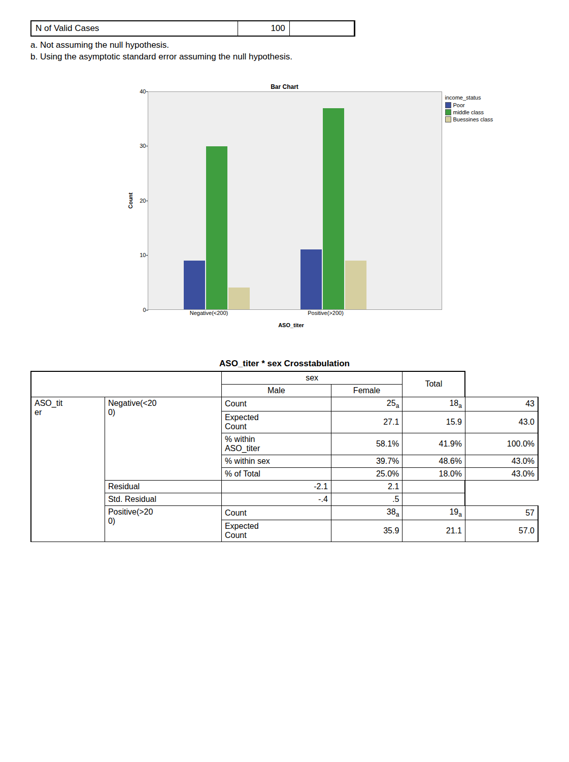| N of Valid Cases | 100 | |
a. Not assuming the null hypothesis.
b. Using the asymptotic standard error assuming the null hypothesis.
Bar Chart
Count
40 30 20 10 0
Negative(<200) Positive(>200)
ASO_titer
income_status
Poor
middle class
Buessines class
ASO_titer * sex Crosstabulation
| | sex | Total |
| --- | --- | --- |
| Male | Female |
| ASO_tit er | Negative(<20 0) | |
| Count | 25 a | 18 a | 43 |
| Expected Count | 27.1 | 15.9 | 43.0 |
| % within ASO_titer | 58.1% | 41.9% | 100.0% |
| % within sex | 39.7% | 48.6% | 43.0% |
| % of Total | 25.0% | 18.0% | 43.0% |
| Residual | -2.1 | 2.1 | |
| Std. Residual | -.4 | .5 | |
| Positive(>20 0) | Count | 38 a | 19 a | 57 |
| Expected Count | 35.9 | 21.1 | 57.0 |